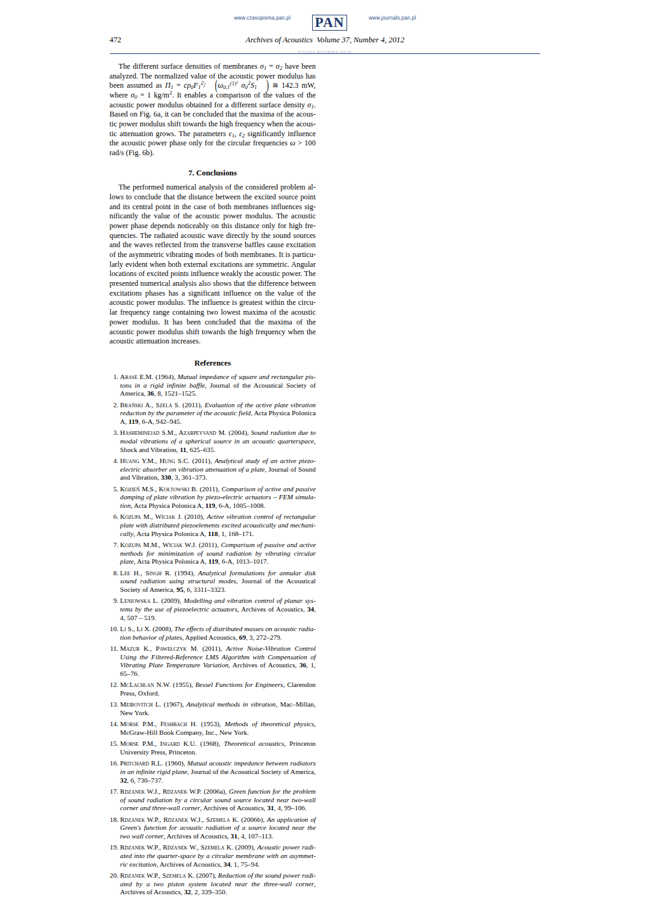www.czasopisma.pan.pl PAN www.journals.pan.pl
472
Archives of Acoustics Volume 37, Number 4, 2012
472
POLSKA AKADEMIA NAUK
The different surface densities of membranes σ1 = σ2 have been analyzed. The normalized value of the acoustic power modulus has been assumed as Π1 = cρ0F12/(ω0,1(1)2 σ02S1) ≅ 142.3 mW, where σ0 = 1 kg/m2. It enables a comparison of the values of the acoustic power modulus obtained for a different surface density σ1. Based on Fig. 6a, it can be concluded that the maxima of the acoustic power modulus shift towards the high frequency when the acoustic attenuation grows. The parameters ε1, ε2 significantly influence the acoustic power phase only for the circular frequencies ω > 100 rad/s (Fig. 6b).
7. Conclusions
The performed numerical analysis of the considered problem allows to conclude that the distance between the excited source point and its central point in the case of both membranes influences significantly the value of the acoustic power modulus. The acoustic power phase depends noticeably on this distance only for high frequencies. The radiated acoustic wave directly by the sound sources and the waves reflected from the transverse baffles cause excitation of the asymmetric vibrating modes of both membranes. It is particularly evident when both external excitations are symmetric. Angular locations of excited points influence weakly the acoustic power. The presented numerical analysis also shows that the difference between excitations phases has a significant influence on the value of the acoustic power modulus. The influence is greatest within the circular frequency range containing two lowest maxima of the acoustic power modulus. It has been concluded that the maxima of the acoustic power modulus shift towards the high frequency when the acoustic attenuation increases.
References
Arase E.M. (1964), Mutual impedance of square and rectangular pistons in a rigid infinite baffle, Journal of the Acoustical Society of America, 36, 8, 1521–1525.
Brański A., Szela S. (2011), Evaluation of the active plate vibration reduction by the parameter of the acoustic field, Acta Physica Polonica A, 119, 6-A, 942–945.
Hasheminejad S.M., Azarpeyvand M. (2004), Sound radiation due to modal vibrations of a spherical source in an acoustic quarterspace, Shock and Vibration, 11, 625–635.
Huang Y.M., Hung S.C. (2011), Analytical study of an active piezoelectric absorber on vibration attenuation of a plate, Journal of Sound and Vibration, 330, 3, 361–373.
Kozień M.S., Kołtowski B. (2011), Comparison of active and passive damping of plate vibration by piezo-electric actuators – FEM simulation, Acta Physica Polonica A, 119, 6-A, 1005–1008.
Kozupa M., Wiciak J. (2010), Active vibration control of rectangular plate with distributed piezoelements excited acoustically and mechanically, Acta Physica Polonica A, 118, 1, 168–171.
Kozupa M.M., Wiciak W.J. (2011), Comparison of passive and active methods for minimization of sound radiation by vibrating circular plate, Acta Physica Polonica A, 119, 6-A, 1013–1017.
Lee H., Singh R. (1994), Analytical formulations for annular disk sound radiation using structural modes, Journal of the Acoustical Society of America, 95, 6, 3311–3323.
Leniowska L. (2009), Modelling and vibration control of planar systems by the use of piezoelectric actuators, Archives of Acoustics, 34, 4, 507 – 519.
Li S., Li X. (2008), The effects of distributed masses on acoustic radiation behavior of plates, Applied Acoustics, 69, 3, 272–279.
Mazur K., Pawełczyk M. (2011), Active Noise-Vibration Control Using the Filtered-Reference LMS Algorithm with Compensation of Vibrating Plate Temperature Variation, Archives of Acoustics, 36, 1, 65–76.
McLachlan N.W. (1955), Bessel Functions for Engineers, Clarendon Press, Oxford.
Meirovitch L. (1967), Analytical methods in vibration, Mac–Millan, New York.
Morse P.M., Feshbach H. (1953), Methods of theoretical physics, McGraw-Hill Book Company, Inc., New York.
Morse P.M., Ingard K.U. (1968), Theoretical acoustics, Princeton University Press, Princeton.
Pritchard R.L. (1960), Mutual acoustic impedance between radiators in an infinite rigid plane, Journal of the Acoustical Society of America, 32, 6, 730–737.
Rdzanek W.J., Rdzanek W.P. (2006a), Green function for the problem of sound radiation by a circular sound source located near two-wall corner and three-wall corner, Archives of Acoustics, 31, 4, 99–106.
Rdzanek W.P., Rdzanek W.J., Szemela K. (2006b), An application of Green's function for acoustic radiation of a source located near the two wall corner, Archives of Acoustics, 31, 4, 107–113.
Rdzanek W.P., Rdzanek W., Szemela K. (2009), Acoustic power radiated into the quarter-space by a circular membrane with an asymmetric excitation, Archives of Acoustics, 34, 1, 75–94.
Rdzanek W.P., Szemela K. (2007), Reduction of the sound power radiated by a two piston system located near the three-wall corner, Archives of Acoustics, 32, 2, 339–350.